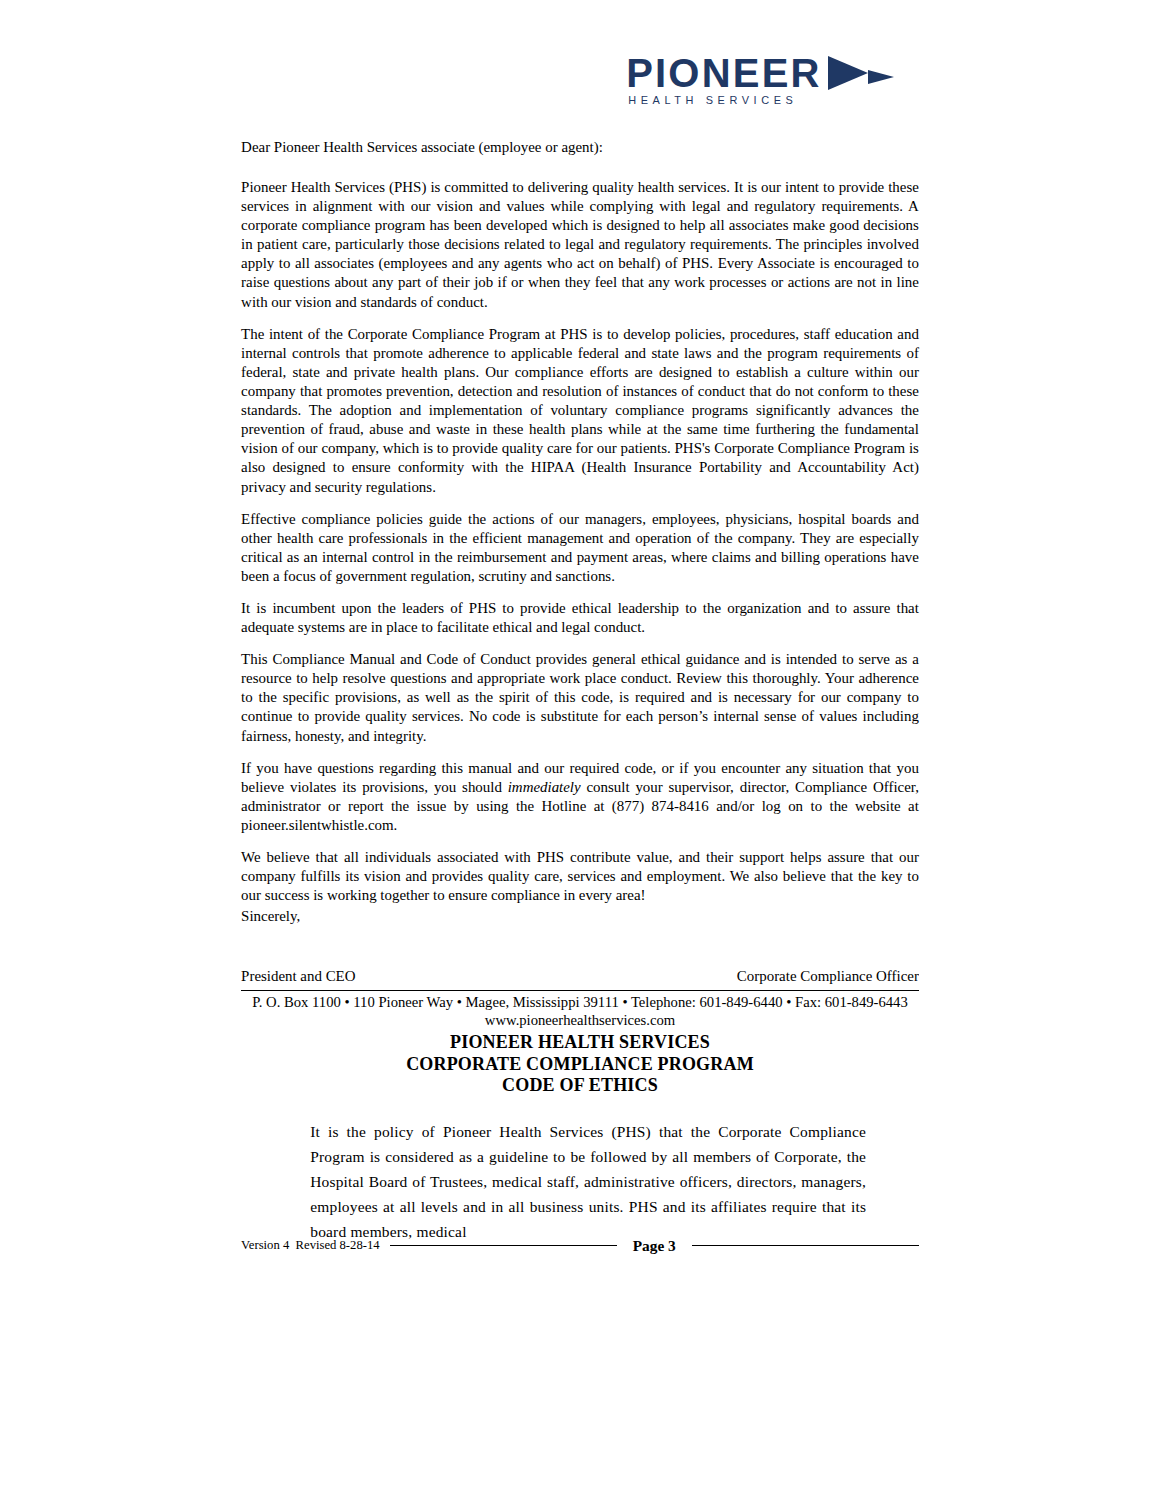PIONEER
HEALTH SERVICES
Dear Pioneer Health Services associate (employee or agent):
Pioneer Health Services (PHS) is committed to delivering quality health services. It is our intent to provide these services in alignment with our vision and values while complying with legal and regulatory requirements. A corporate compliance program has been developed which is designed to help all associates make good decisions in patient care, particularly those decisions related to legal and regulatory requirements. The principles involved apply to all associates (employees and any agents who act on behalf) of PHS. Every Associate is encouraged to raise questions about any part of their job if or when they feel that any work processes or actions are not in line with our vision and standards of conduct.
The intent of the Corporate Compliance Program at PHS is to develop policies, procedures, staff education and internal controls that promote adherence to applicable federal and state laws and the program requirements of federal, state and private health plans. Our compliance efforts are designed to establish a culture within our company that promotes prevention, detection and resolution of instances of conduct that do not conform to these standards. The adoption and implementation of voluntary compliance programs significantly advances the prevention of fraud, abuse and waste in these health plans while at the same time furthering the fundamental vision of our company, which is to provide quality care for our patients. PHS's Corporate Compliance Program is also designed to ensure conformity with the HIPAA (Health Insurance Portability and Accountability Act) privacy and security regulations.
Effective compliance policies guide the actions of our managers, employees, physicians, hospital boards and other health care professionals in the efficient management and operation of the company. They are especially critical as an internal control in the reimbursement and payment areas, where claims and billing operations have been a focus of government regulation, scrutiny and sanctions.
It is incumbent upon the leaders of PHS to provide ethical leadership to the organization and to assure that adequate systems are in place to facilitate ethical and legal conduct.
This Compliance Manual and Code of Conduct provides general ethical guidance and is intended to serve as a resource to help resolve questions and appropriate work place conduct. Review this thoroughly. Your adherence to the specific provisions, as well as the spirit of this code, is required and is necessary for our company to continue to provide quality services. No code is substitute for each person’s internal sense of values including fairness, honesty, and integrity.
If you have questions regarding this manual and our required code, or if you encounter any situation that you believe violates its provisions, you should immediately consult your supervisor, director, Compliance Officer, administrator or report the issue by using the Hotline at (877) 874-8416 and/or log on to the website at pioneer.silentwhistle.com.
We believe that all individuals associated with PHS contribute value, and their support helps assure that our company fulfills its vision and provides quality care, services and employment. We also believe that the key to our success is working together to ensure compliance in every area!
Sincerely,
President and CEO Corporate Compliance Officer
P. O. Box 1100 • 110 Pioneer Way • Magee, Mississippi 39111 • Telephone: 601-849-6440 • Fax: 601-849-6443 www.pioneerhealthservices.com
PIONEER HEALTH SERVICES
CORPORATE COMPLIANCE PROGRAM
CODE OF ETHICS
It is the policy of Pioneer Health Services (PHS) that the Corporate Compliance Program is considered as a guideline to be followed by all members of Corporate, the Hospital Board of Trustees, medical staff, administrative officers, directors, managers, employees at all levels and in all business units. PHS and its affiliates require that its board members, medical
Version 4 Revised 8-28-14 Page 3